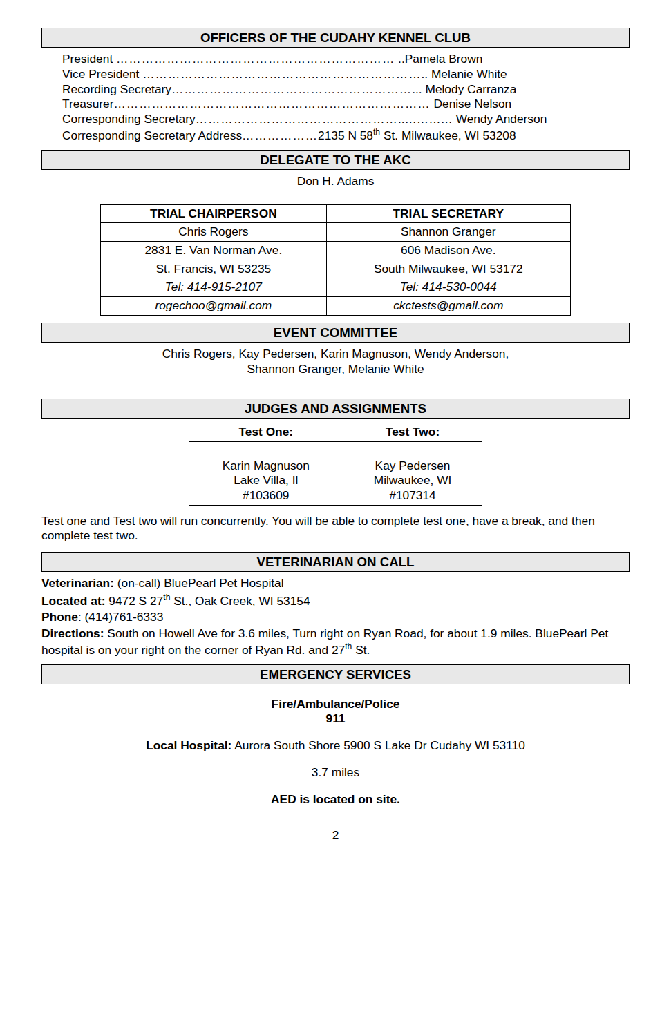OFFICERS OF THE CUDAHY KENNEL CLUB
President ………………………………………………………… ..Pamela Brown
Vice President ………………………………………………………….. Melanie White
Recording Secretary…………………………………………………... Melody Carranza
Treasurer………………………………………………………………… Denise Nelson
Corresponding Secretary…………………………………………..………… Wendy Anderson
Corresponding Secretary Address………………2135 N 58th St. Milwaukee, WI 53208
DELEGATE TO THE AKC
Don H. Adams
| TRIAL CHAIRPERSON | TRIAL SECRETARY |
| --- | --- |
| Chris Rogers | Shannon Granger |
| 2831 E. Van Norman Ave. | 606 Madison Ave. |
| St. Francis, WI 53235 | South Milwaukee, WI 53172 |
| Tel: 414-915-2107 | Tel: 414-530-0044 |
| rogechoo@gmail.com | ckctests@gmail.com |
EVENT COMMITTEE
Chris Rogers, Kay Pedersen, Karin Magnuson, Wendy Anderson,
Shannon Granger, Melanie White
JUDGES AND ASSIGNMENTS
| Test One: | Test Two: |
| --- | --- |
| Karin Magnuson Lake Villa, Il #103609 | Kay Pedersen Milwaukee, WI #107314 |
Test one and Test two will run concurrently. You will be able to complete test one, have a break, and then complete test two.
VETERINARIAN ON CALL
Veterinarian: (on-call) BluePearl Pet Hospital
Located at: 9472 S 27th St., Oak Creek, WI 53154
Phone: (414)761-6333
Directions: South on Howell Ave for 3.6 miles, Turn right on Ryan Road, for about 1.9 miles. BluePearl Pet hospital is on your right on the corner of Ryan Rd. and 27th St.
EMERGENCY SERVICES
Fire/Ambulance/Police
911
Local Hospital: Aurora South Shore 5900 S Lake Dr Cudahy WI 53110
3.7 miles
AED is located on site.
2